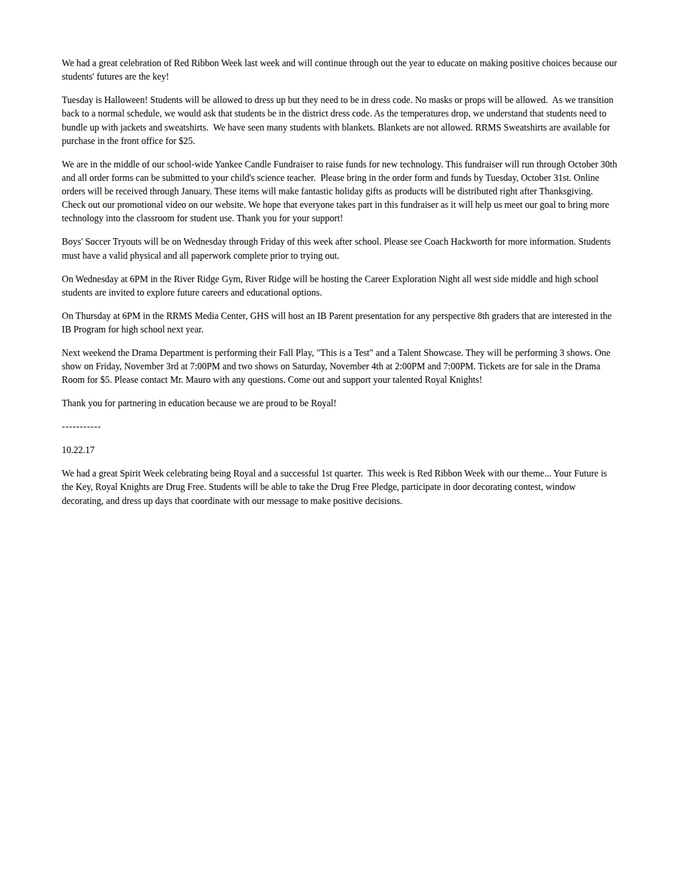We had a great celebration of Red Ribbon Week last week and will continue through out the year to educate on making positive choices because our students' futures are the key!
Tuesday is Halloween! Students will be allowed to dress up but they need to be in dress code. No masks or props will be allowed. As we transition back to a normal schedule, we would ask that students be in the district dress code. As the temperatures drop, we understand that students need to bundle up with jackets and sweatshirts. We have seen many students with blankets. Blankets are not allowed. RRMS Sweatshirts are available for purchase in the front office for $25.
We are in the middle of our school-wide Yankee Candle Fundraiser to raise funds for new technology. This fundraiser will run through October 30th and all order forms can be submitted to your child's science teacher. Please bring in the order form and funds by Tuesday, October 31st. Online orders will be received through January. These items will make fantastic holiday gifts as products will be distributed right after Thanksgiving. Check out our promotional video on our website. We hope that everyone takes part in this fundraiser as it will help us meet our goal to bring more technology into the classroom for student use. Thank you for your support!
Boys' Soccer Tryouts will be on Wednesday through Friday of this week after school. Please see Coach Hackworth for more information. Students must have a valid physical and all paperwork complete prior to trying out.
On Wednesday at 6PM in the River Ridge Gym, River Ridge will be hosting the Career Exploration Night all west side middle and high school students are invited to explore future careers and educational options.
On Thursday at 6PM in the RRMS Media Center, GHS will host an IB Parent presentation for any perspective 8th graders that are interested in the IB Program for high school next year.
Next weekend the Drama Department is performing their Fall Play, "This is a Test" and a Talent Showcase. They will be performing 3 shows. One show on Friday, November 3rd at 7:00PM and two shows on Saturday, November 4th at 2:00PM and 7:00PM. Tickets are for sale in the Drama Room for $5. Please contact Mr. Mauro with any questions. Come out and support your talented Royal Knights!
Thank you for partnering in education because we are proud to be Royal!
-----------
10.22.17
We had a great Spirit Week celebrating being Royal and a successful 1st quarter. This week is Red Ribbon Week with our theme... Your Future is the Key, Royal Knights are Drug Free. Students will be able to take the Drug Free Pledge, participate in door decorating contest, window decorating, and dress up days that coordinate with our message to make positive decisions.